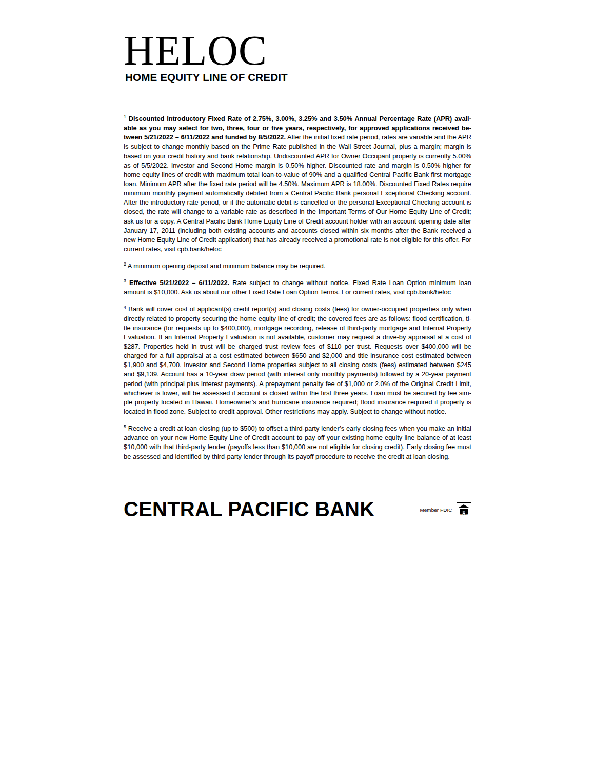HELOC
Home Equity Line of Credit
1 Discounted Introductory Fixed Rate of 2.75%, 3.00%, 3.25% and 3.50% Annual Percentage Rate (APR) available as you may select for two, three, four or five years, respectively, for approved applications received between 5/21/2022 – 6/11/2022 and funded by 8/5/2022. After the initial fixed rate period, rates are variable and the APR is subject to change monthly based on the Prime Rate published in the Wall Street Journal, plus a margin; margin is based on your credit history and bank relationship. Undiscounted APR for Owner Occupant property is currently 5.00% as of 5/5/2022. Investor and Second Home margin is 0.50% higher. Discounted rate and margin is 0.50% higher for home equity lines of credit with maximum total loan-to-value of 90% and a qualified Central Pacific Bank first mortgage loan. Minimum APR after the fixed rate period will be 4.50%. Maximum APR is 18.00%. Discounted Fixed Rates require minimum monthly payment automatically debited from a Central Pacific Bank personal Exceptional Checking account. After the introductory rate period, or if the automatic debit is cancelled or the personal Exceptional Checking account is closed, the rate will change to a variable rate as described in the Important Terms of Our Home Equity Line of Credit; ask us for a copy. A Central Pacific Bank Home Equity Line of Credit account holder with an account opening date after January 17, 2011 (including both existing accounts and accounts closed within six months after the Bank received a new Home Equity Line of Credit application) that has already received a promotional rate is not eligible for this offer. For current rates, visit cpb.bank/heloc
2 A minimum opening deposit and minimum balance may be required.
3 Effective 5/21/2022 – 6/11/2022. Rate subject to change without notice. Fixed Rate Loan Option minimum loan amount is $10,000. Ask us about our other Fixed Rate Loan Option Terms. For current rates, visit cpb.bank/heloc
4 Bank will cover cost of applicant(s) credit report(s) and closing costs (fees) for owner-occupied properties only when directly related to property securing the home equity line of credit; the covered fees are as follows: flood certification, title insurance (for requests up to $400,000), mortgage recording, release of third-party mortgage and Internal Property Evaluation. If an Internal Property Evaluation is not available, customer may request a drive-by appraisal at a cost of $287. Properties held in trust will be charged trust review fees of $110 per trust. Requests over $400,000 will be charged for a full appraisal at a cost estimated between $650 and $2,000 and title insurance cost estimated between $1,900 and $4,700. Investor and Second Home properties subject to all closing costs (fees) estimated between $245 and $9,139. Account has a 10-year draw period (with interest only monthly payments) followed by a 20-year payment period (with principal plus interest payments). A prepayment penalty fee of $1,000 or 2.0% of the Original Credit Limit, whichever is lower, will be assessed if account is closed within the first three years. Loan must be secured by fee simple property located in Hawaii. Homeowner’s and hurricane insurance required; flood insurance required if property is located in flood zone. Subject to credit approval. Other restrictions may apply. Subject to change without notice.
5 Receive a credit at loan closing (up to $500) to offset a third-party lender’s early closing fees when you make an initial advance on your new Home Equity Line of Credit account to pay off your existing home equity line balance of at least $10,000 with that third-party lender (payoffs less than $10,000 are not eligible for closing credit). Early closing fee must be assessed and identified by third-party lender through its payoff procedure to receive the credit at loan closing.
Central Pacific Bank
Member FDIC
EQUAL HOUSING
LENDER